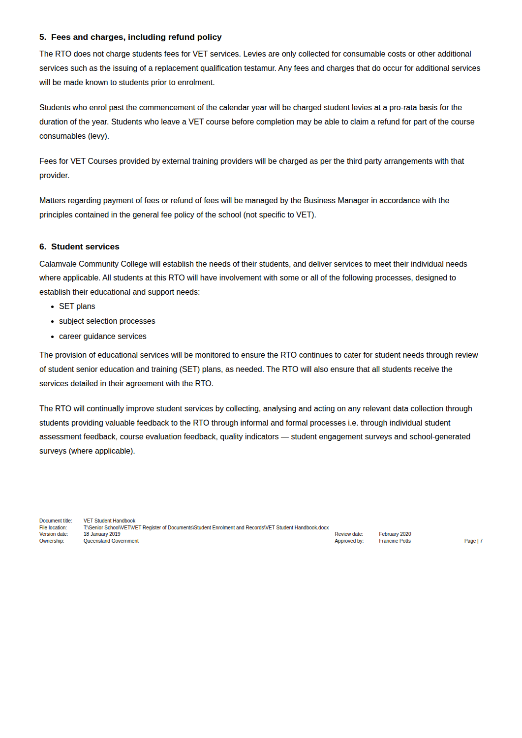5. Fees and charges, including refund policy
The RTO does not charge students fees for VET services. Levies are only collected for consumable costs or other additional services such as the issuing of a replacement qualification testamur. Any fees and charges that do occur for additional services will be made known to students prior to enrolment.
Students who enrol past the commencement of the calendar year will be charged student levies at a pro-rata basis for the duration of the year. Students who leave a VET course before completion may be able to claim a refund for part of the course consumables (levy).
Fees for VET Courses provided by external training providers will be charged as per the third party arrangements with that provider.
Matters regarding payment of fees or refund of fees will be managed by the Business Manager in accordance with the principles contained in the general fee policy of the school (not specific to VET).
6. Student services
Calamvale Community College will establish the needs of their students, and deliver services to meet their individual needs where applicable. All students at this RTO will have involvement with some or all of the following processes, designed to establish their educational and support needs:
SET plans
subject selection processes
career guidance services
The provision of educational services will be monitored to ensure the RTO continues to cater for student needs through review of student senior education and training (SET) plans, as needed. The RTO will also ensure that all students receive the services detailed in their agreement with the RTO.
The RTO will continually improve student services by collecting, analysing and acting on any relevant data collection through students providing valuable feedback to the RTO through informal and formal processes i.e. through individual student assessment feedback, course evaluation feedback, quality indicators — student engagement surveys and school-generated surveys (where applicable).
| Document title: | VET Student Handbook |
| File location: | T:\Senior School\VET\VET Register of Documents\Student Enrolment and Records\VET Student Handbook.docx |
| Version date: | 18 January 2019 | Review date: | February 2020 | |
| Ownership: | Queensland Government | Approved by: | Francine Potts | Page / 7 |